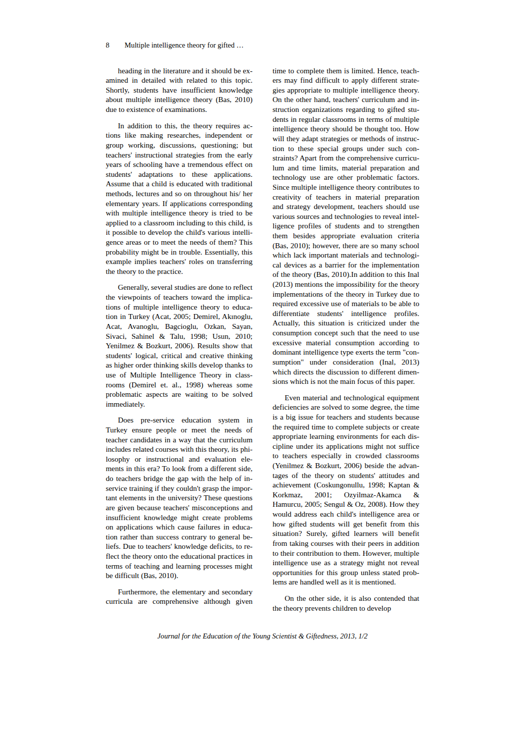8 Multiple intelligence theory for gifted …
heading in the literature and it should be examined in detailed with related to this topic. Shortly, students have insufficient knowledge about multiple intelligence theory (Bas, 2010) due to existence of examinations.
In addition to this, the theory requires actions like making researches, independent or group working, discussions, questioning; but teachers' instructional strategies from the early years of schooling have a tremendous effect on students' adaptations to these applications. Assume that a child is educated with traditional methods, lectures and so on throughout his/ her elementary years. If applications corresponding with multiple intelligence theory is tried to be applied to a classroom including to this child, is it possible to develop the child's various intelligence areas or to meet the needs of them? This probability might be in trouble. Essentially, this example implies teachers' roles on transferring the theory to the practice.
Generally, several studies are done to reflect the viewpoints of teachers toward the implications of multiple intelligence theory to education in Turkey (Acat, 2005; Demirel, Akınoglu, Acat, Avanoglu, Bagcioglu, Ozkan, Sayan, Sivaci, Sahinel & Talu, 1998; Usun, 2010; Yenilmez & Bozkurt, 2006). Results show that students' logical, critical and creative thinking as higher order thinking skills develop thanks to use of Multiple Intelligence Theory in classrooms (Demirel et. al., 1998) whereas some problematic aspects are waiting to be solved immediately.
Does pre-service education system in Turkey ensure people or meet the needs of teacher candidates in a way that the curriculum includes related courses with this theory, its philosophy or instructional and evaluation elements in this era? To look from a different side, do teachers bridge the gap with the help of in-service training if they couldn't grasp the important elements in the university? These questions are given because teachers' misconceptions and insufficient knowledge might create problems on applications which cause failures in education rather than success contrary to general beliefs. Due to teachers' knowledge deficits, to reflect the theory onto the educational practices in terms of teaching and learning processes might be difficult (Bas, 2010).
Furthermore, the elementary and secondary curricula are comprehensive although given time to complete them is limited. Hence, teachers may find difficult to apply different strategies appropriate to multiple intelligence theory. On the other hand, teachers' curriculum and instruction organizations regarding to gifted students in regular classrooms in terms of multiple intelligence theory should be thought too. How will they adapt strategies or methods of instruction to these special groups under such constraints? Apart from the comprehensive curriculum and time limits, material preparation and technology use are other problematic factors. Since multiple intelligence theory contributes to creativity of teachers in material preparation and strategy development, teachers should use various sources and technologies to reveal intelligence profiles of students and to strengthen them besides appropriate evaluation criteria (Bas, 2010); however, there are so many school which lack important materials and technological devices as a barrier for the implementation of the theory (Bas, 2010).In addition to this Inal (2013) mentions the impossibility for the theory implementations of the theory in Turkey due to required excessive use of materials to be able to differentiate students' intelligence profiles. Actually, this situation is criticized under the consumption concept such that the need to use excessive material consumption according to dominant intelligence type exerts the term "consumption" under consideration (Inal, 2013) which directs the discussion to different dimensions which is not the main focus of this paper.
Even material and technological equipment deficiencies are solved to some degree, the time is a big issue for teachers and students because the required time to complete subjects or create appropriate learning environments for each discipline under its applications might not suffice to teachers especially in crowded classrooms (Yenilmez & Bozkurt, 2006) beside the advantages of the theory on students' attitudes and achievement (Coskungonullu, 1998; Kaptan & Korkmaz, 2001; Ozyilmaz-Akamca & Hamurcu, 2005; Sengul & Oz, 2008). How they would address each child's intelligence area or how gifted students will get benefit from this situation? Surely, gifted learners will benefit from taking courses with their peers in addition to their contribution to them. However, multiple intelligence use as a strategy might not reveal opportunities for this group unless stated problems are handled well as it is mentioned.
On the other side, it is also contended that the theory prevents children to develop
Journal for the Education of the Young Scientist & Giftedness, 2013, 1/2